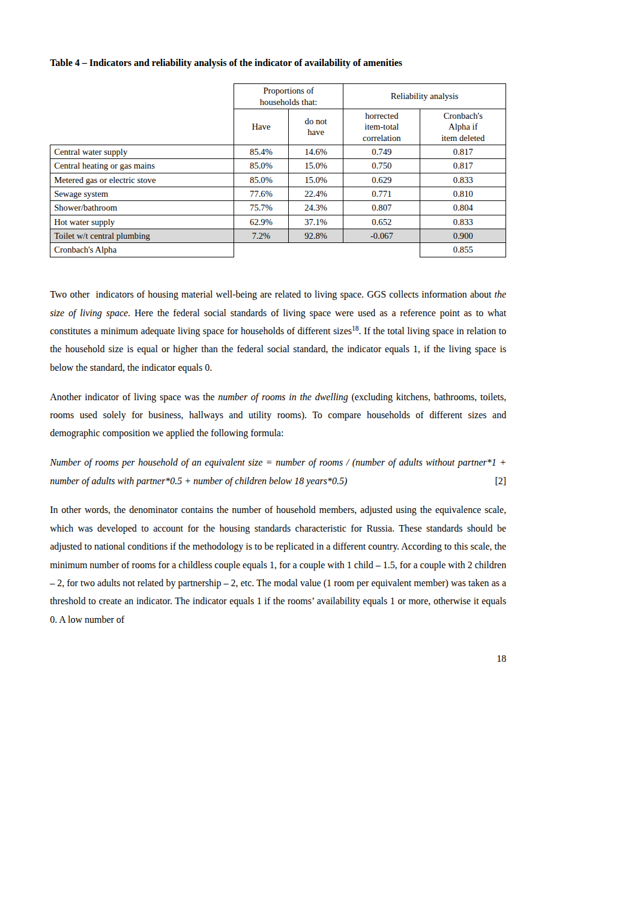Table 4 – Indicators and reliability analysis of the indicator of availability of amenities
| | Proportions of households that: | Reliability analysis |
| --- | --- | --- |
| Have | do not have | horrected item-total correlation | Cronbach's Alpha if item deleted |
| Central water supply | 85.4% | 14.6% | 0.749 | 0.817 |
| Central heating or gas mains | 85.0% | 15.0% | 0.750 | 0.817 |
| Metered gas or electric stove | 85.0% | 15.0% | 0.629 | 0.833 |
| Sewage system | 77.6% | 22.4% | 0.771 | 0.810 |
| Shower/bathroom | 75.7% | 24.3% | 0.807 | 0.804 |
| Hot water supply | 62.9% | 37.1% | 0.652 | 0.833 |
| Toilet w/t central plumbing | 7.2% | 92.8% | -0.067 | 0.900 |
| Cronbach's Alpha | | | | 0.855 |
Two other indicators of housing material well-being are related to living space. GGS collects information about the size of living space. Here the federal social standards of living space were used as a reference point as to what constitutes a minimum adequate living space for households of different sizes18. If the total living space in relation to the household size is equal or higher than the federal social standard, the indicator equals 1, if the living space is below the standard, the indicator equals 0.
Another indicator of living space was the number of rooms in the dwelling (excluding kitchens, bathrooms, toilets, rooms used solely for business, hallways and utility rooms). To compare households of different sizes and demographic composition we applied the following formula:
Number of rooms per household of an equivalent size = number of rooms / (number of adults without partner*1 + number of adults with partner*0.5 + number of children below 18 years*0.5)[2]
In other words, the denominator contains the number of household members, adjusted using the equivalence scale, which was developed to account for the housing standards characteristic for Russia. These standards should be adjusted to national conditions if the methodology is to be replicated in a different country. According to this scale, the minimum number of rooms for a childless couple equals 1, for a couple with 1 child – 1.5, for a couple with 2 children – 2, for two adults not related by partnership – 2, etc. The modal value (1 room per equivalent member) was taken as a threshold to create an indicator. The indicator equals 1 if the rooms’ availability equals 1 or more, otherwise it equals 0. A low number of
18